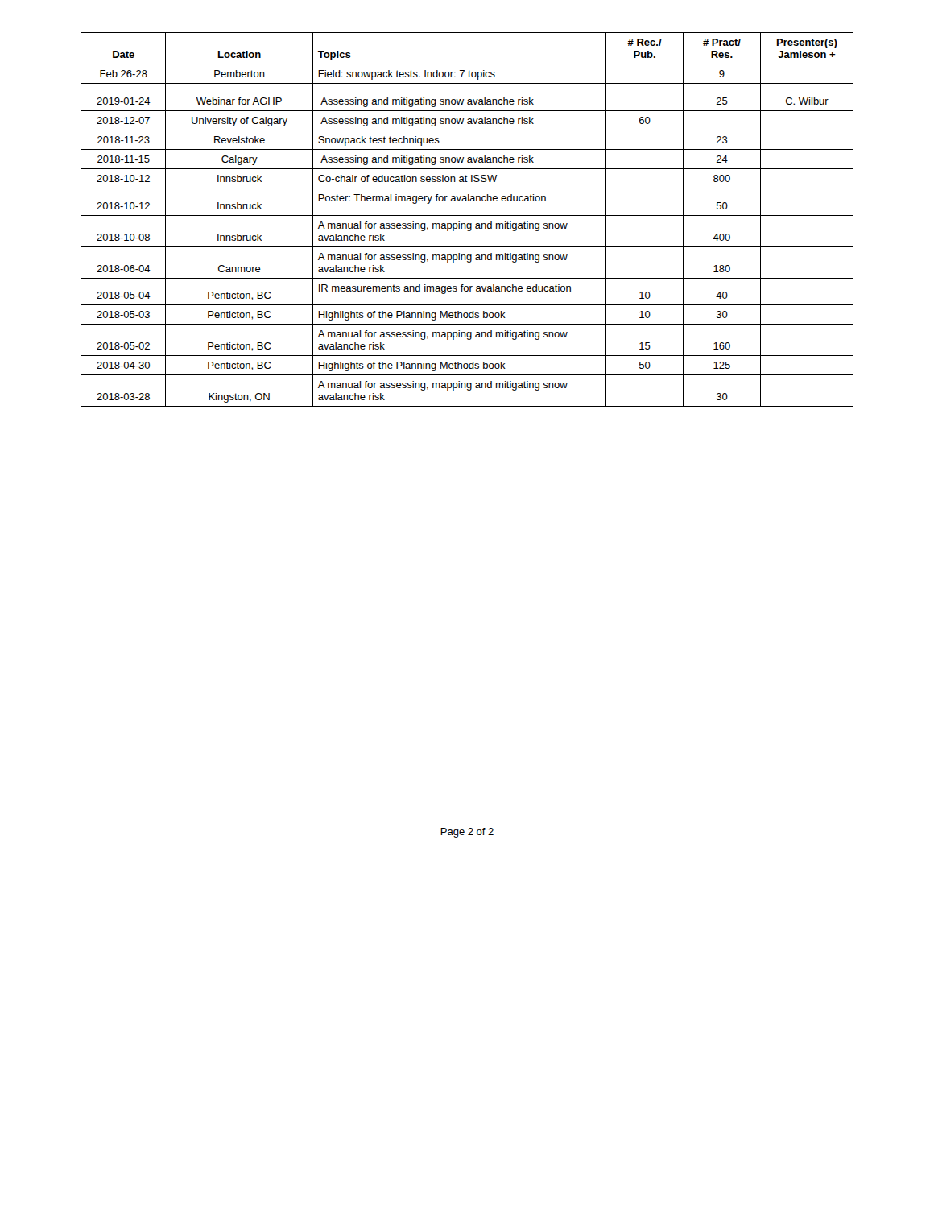| Date | Location | Topics | # Rec./ Pub. | # Pract/ Res. | Presenter(s) Jamieson + |
| --- | --- | --- | --- | --- | --- |
| Feb 26-28 | Pemberton | Field: snowpack tests. Indoor: 7 topics | | 9 | |
| 2019-01-24 | Webinar for AGHP | Assessing and mitigating snow avalanche risk | | 25 | C. Wilbur |
| 2018-12-07 | University of Calgary | Assessing and mitigating snow avalanche risk | 60 | | |
| 2018-11-23 | Revelstoke | Snowpack test techniques | | 23 | |
| 2018-11-15 | Calgary | Assessing and mitigating snow avalanche risk | | 24 | |
| 2018-10-12 | Innsbruck | Co-chair of education session at ISSW | | 800 | |
| 2018-10-12 | Innsbruck | Poster: Thermal imagery for avalanche education | | 50 | |
| 2018-10-08 | Innsbruck | A manual for assessing, mapping and mitigating snow avalanche risk | | 400 | |
| 2018-06-04 | Canmore | A manual for assessing, mapping and mitigating snow avalanche risk | | 180 | |
| 2018-05-04 | Penticton, BC | IR measurements and images for avalanche education | 10 | 40 | |
| 2018-05-03 | Penticton, BC | Highlights of the Planning Methods book | 10 | 30 | |
| 2018-05-02 | Penticton, BC | A manual for assessing, mapping and mitigating snow avalanche risk | 15 | 160 | |
| 2018-04-30 | Penticton, BC | Highlights of the Planning Methods book | 50 | 125 | |
| 2018-03-28 | Kingston, ON | A manual for assessing, mapping and mitigating snow avalanche risk | | 30 | |
Page 2 of 2